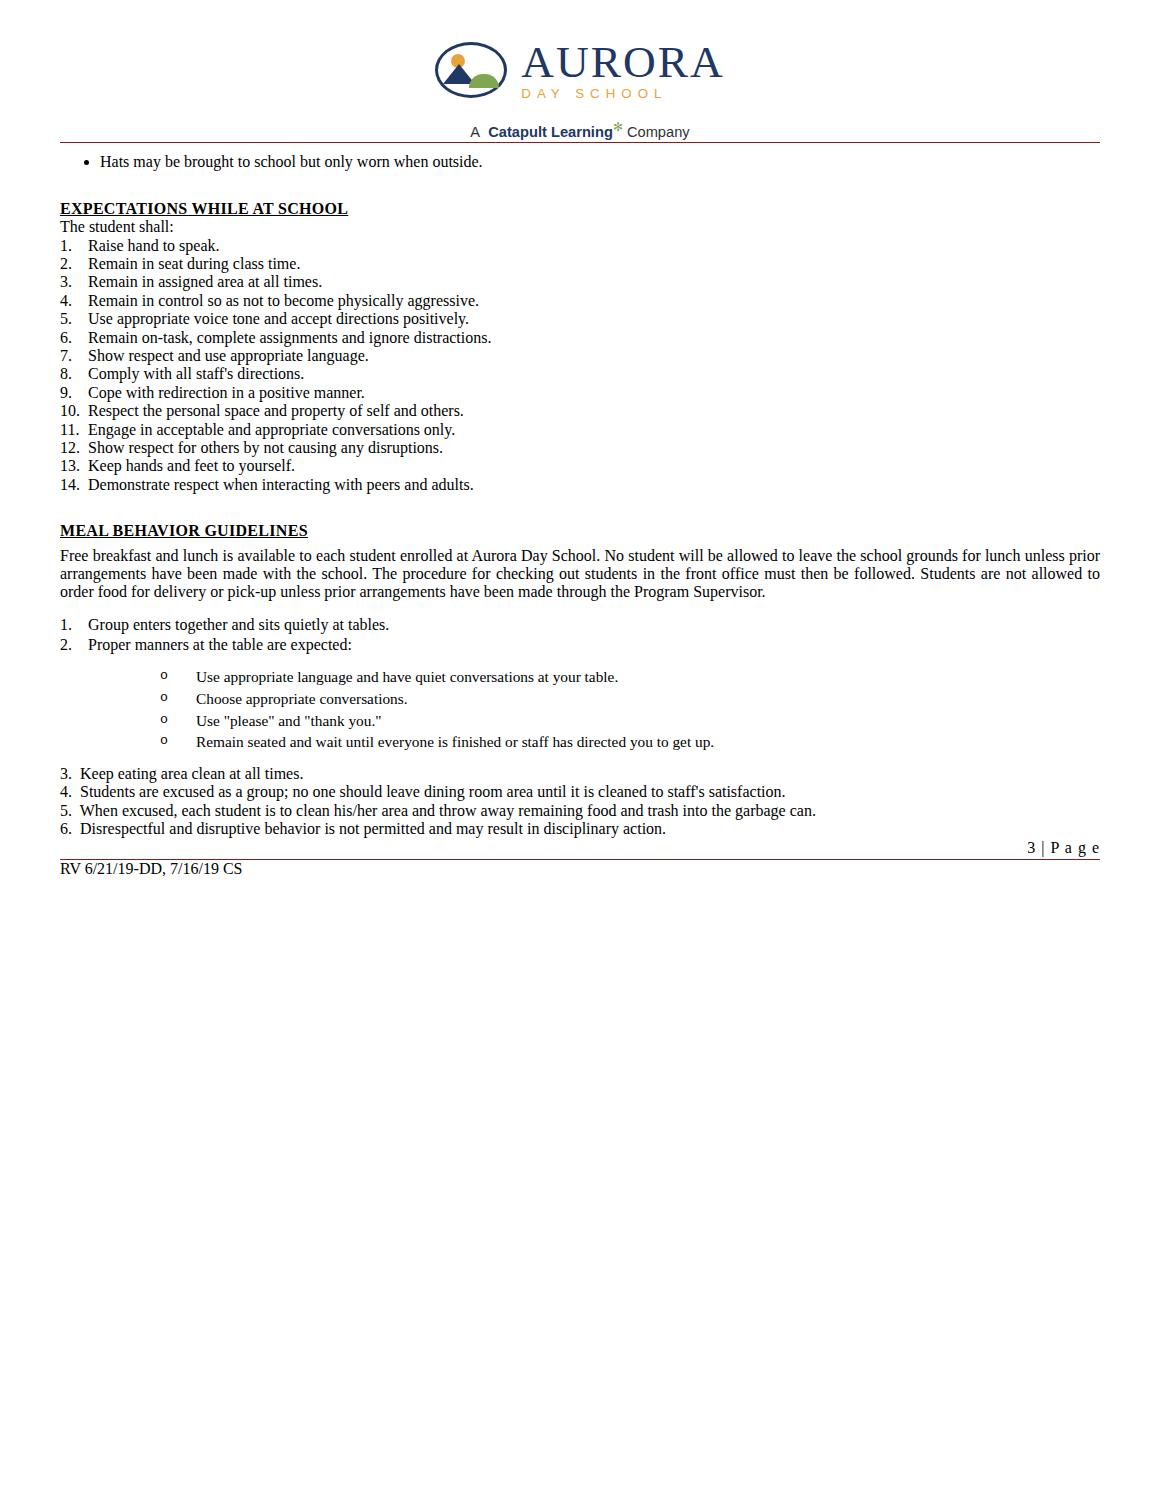AURORA
DAY SCHOOL
A Catapult Learning✻ Company
Hats may be brought to school but only worn when outside.
EXPECTATIONS WHILE AT SCHOOL
The student shall:
1. Raise hand to speak.
2. Remain in seat during class time.
3. Remain in assigned area at all times.
4. Remain in control so as not to become physically aggressive.
5. Use appropriate voice tone and accept directions positively.
6. Remain on-task, complete assignments and ignore distractions.
7. Show respect and use appropriate language.
8. Comply with all staff's directions.
9. Cope with redirection in a positive manner.
10. Respect the personal space and property of self and others.
11. Engage in acceptable and appropriate conversations only.
12. Show respect for others by not causing any disruptions.
13. Keep hands and feet to yourself.
14. Demonstrate respect when interacting with peers and adults.
MEAL BEHAVIOR GUIDELINES
Free breakfast and lunch is available to each student enrolled at Aurora Day School. No student will be allowed to leave the school grounds for lunch unless prior arrangements have been made with the school. The procedure for checking out students in the front office must then be followed. Students are not allowed to order food for delivery or pick-up unless prior arrangements have been made through the Program Supervisor.
1. Group enters together and sits quietly at tables.
2. Proper manners at the table are expected:
Use appropriate language and have quiet conversations at your table.
Choose appropriate conversations.
Use "please" and "thank you."
Remain seated and wait until everyone is finished or staff has directed you to get up.
3. Keep eating area clean at all times.
4. Students are excused as a group; no one should leave dining room area until it is cleaned to staff's satisfaction.
5. When excused, each student is to clean his/her area and throw away remaining food and trash into the garbage can.
6. Disrespectful and disruptive behavior is not permitted and may result in disciplinary action.
3 | P a g e
RV 6/21/19-DD, 7/16/19 CS